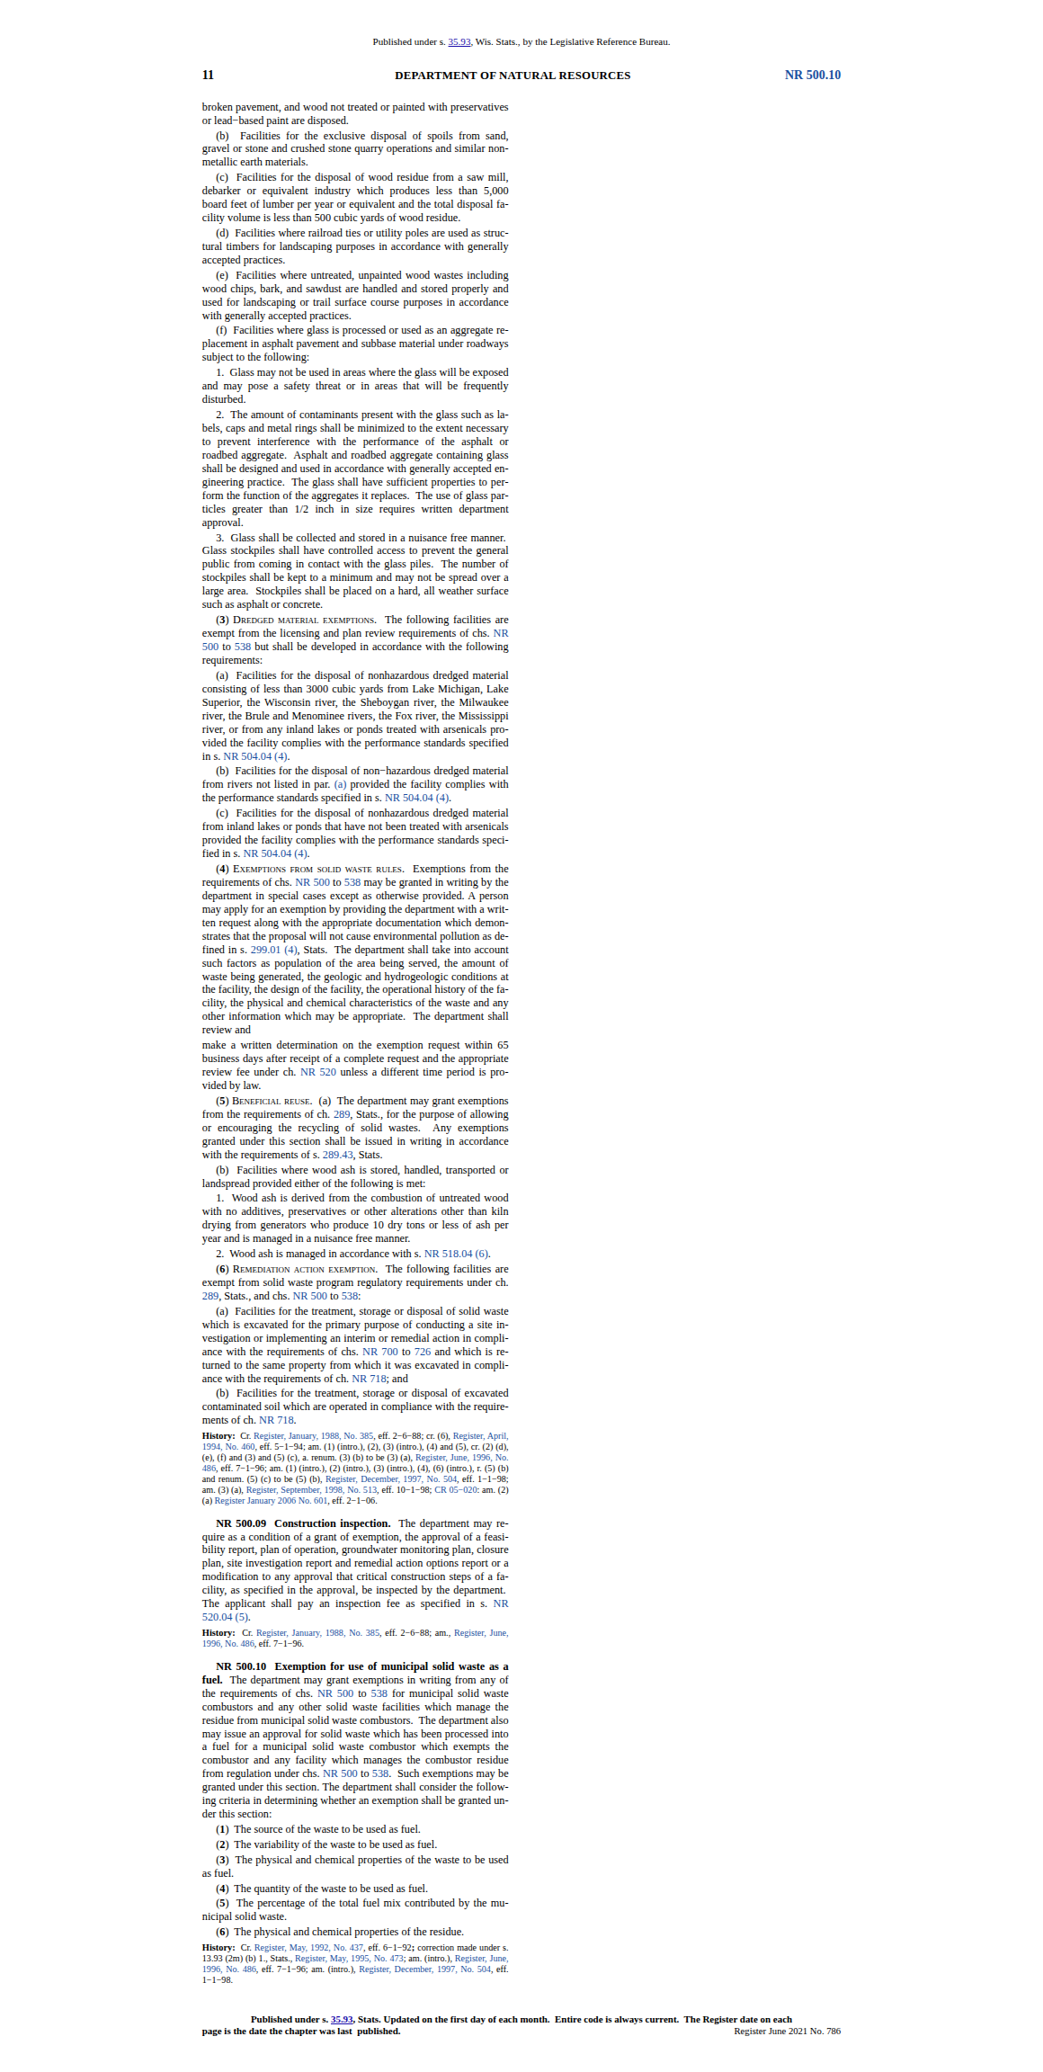Published under s. 35.93, Wis. Stats., by the Legislative Reference Bureau.
11
DEPARTMENT OF NATURAL RESOURCES
NR 500.10
broken pavement, and wood not treated or painted with preservatives or lead−based paint are disposed.
(b) Facilities for the exclusive disposal of spoils from sand, gravel or stone and crushed stone quarry operations and similar nonmetallic earth materials.
(c) Facilities for the disposal of wood residue from a saw mill, debarker or equivalent industry which produces less than 5,000 board feet of lumber per year or equivalent and the total disposal facility volume is less than 500 cubic yards of wood residue.
(d) Facilities where railroad ties or utility poles are used as structural timbers for landscaping purposes in accordance with generally accepted practices.
(e) Facilities where untreated, unpainted wood wastes including wood chips, bark, and sawdust are handled and stored properly and used for landscaping or trail surface course purposes in accordance with generally accepted practices.
(f) Facilities where glass is processed or used as an aggregate replacement in asphalt pavement and subbase material under roadways subject to the following:
1. Glass may not be used in areas where the glass will be exposed and may pose a safety threat or in areas that will be frequently disturbed.
2. The amount of contaminants present with the glass such as labels, caps and metal rings shall be minimized to the extent necessary to prevent interference with the performance of the asphalt or roadbed aggregate. Asphalt and roadbed aggregate containing glass shall be designed and used in accordance with generally accepted engineering practice. The glass shall have sufficient properties to perform the function of the aggregates it replaces. The use of glass particles greater than 1/2 inch in size requires written department approval.
3. Glass shall be collected and stored in a nuisance free manner. Glass stockpiles shall have controlled access to prevent the general public from coming in contact with the glass piles. The number of stockpiles shall be kept to a minimum and may not be spread over a large area. Stockpiles shall be placed on a hard, all weather surface such as asphalt or concrete.
(3) Dredged material exemptions. The following facilities are exempt from the licensing and plan review requirements of chs. NR 500 to 538 but shall be developed in accordance with the following requirements:
(a) Facilities for the disposal of nonhazardous dredged material consisting of less than 3000 cubic yards from Lake Michigan, Lake Superior, the Wisconsin river, the Sheboygan river, the Milwaukee river, the Brule and Menominee rivers, the Fox river, the Mississippi river, or from any inland lakes or ponds treated with arsenicals provided the facility complies with the performance standards specified in s. NR 504.04 (4).
(b) Facilities for the disposal of non−hazardous dredged material from rivers not listed in par. (a) provided the facility complies with the performance standards specified in s. NR 504.04 (4).
(c) Facilities for the disposal of nonhazardous dredged material from inland lakes or ponds that have not been treated with arsenicals provided the facility complies with the performance standards specified in s. NR 504.04 (4).
(4) Exemptions from solid waste rules. Exemptions from the requirements of chs. NR 500 to 538 may be granted in writing by the department in special cases except as otherwise provided. A person may apply for an exemption by providing the department with a written request along with the appropriate documentation which demonstrates that the proposal will not cause environmental pollution as defined in s. 299.01 (4), Stats. The department shall take into account such factors as population of the area being served, the amount of waste being generated, the geologic and hydrogeologic conditions at the facility, the design of the facility, the operational history of the facility, the physical and chemical characteristics of the waste and any other information which may be appropriate. The department shall review and
make a written determination on the exemption request within 65 business days after receipt of a complete request and the appropriate review fee under ch. NR 520 unless a different time period is provided by law.
(5) Beneficial reuse. (a) The department may grant exemptions from the requirements of ch. 289, Stats., for the purpose of allowing or encouraging the recycling of solid wastes. Any exemptions granted under this section shall be issued in writing in accordance with the requirements of s. 289.43, Stats.
(b) Facilities where wood ash is stored, handled, transported or landspread provided either of the following is met:
1. Wood ash is derived from the combustion of untreated wood with no additives, preservatives or other alterations other than kiln drying from generators who produce 10 dry tons or less of ash per year and is managed in a nuisance free manner.
2. Wood ash is managed in accordance with s. NR 518.04 (6).
(6) Remediation action exemption. The following facilities are exempt from solid waste program regulatory requirements under ch. 289, Stats., and chs. NR 500 to 538:
(a) Facilities for the treatment, storage or disposal of solid waste which is excavated for the primary purpose of conducting a site investigation or implementing an interim or remedial action in compliance with the requirements of chs. NR 700 to 726 and which is returned to the same property from which it was excavated in compliance with the requirements of ch. NR 718; and
(b) Facilities for the treatment, storage or disposal of excavated contaminated soil which are operated in compliance with the requirements of ch. NR 718.
History: Cr. Register, January, 1988, No. 385, eff. 2−6−88; cr. (6), Register, April, 1994, No. 460, eff. 5−1−94; am. (1) (intro.), (2), (3) (intro.), (4) and (5), cr. (2) (d), (e), (f) and (3) and (5) (c), a. renum. (3) (b) to be (3) (a), Register, June, 1996, No. 486, eff. 7−1−96; am. (1) (intro.), (2) (intro.), (3) (intro.), (4), (6) (intro.), r. (5) (b) and renum. (5) (c) to be (5) (b), Register, December, 1997, No. 504, eff. 1−1−98; am. (3) (a), Register, September, 1998, No. 513, eff. 10−1−98; CR 05−020: am. (2) (a) Register January 2006 No. 601, eff. 2−1−06.
NR 500.09 Construction inspection. The department may require as a condition of a grant of exemption, the approval of a feasibility report, plan of operation, groundwater monitoring plan, closure plan, site investigation report and remedial action options report or a modification to any approval that critical construction steps of a facility, as specified in the approval, be inspected by the department. The applicant shall pay an inspection fee as specified in s. NR 520.04 (5).
History: Cr. Register, January, 1988, No. 385, eff. 2−6−88; am., Register, June, 1996, No. 486, eff. 7−1−96.
NR 500.10 Exemption for use of municipal solid waste as a fuel. The department may grant exemptions in writing from any of the requirements of chs. NR 500 to 538 for municipal solid waste combustors and any other solid waste facilities which manage the residue from municipal solid waste combustors. The department also may issue an approval for solid waste which has been processed into a fuel for a municipal solid waste combustor which exempts the combustor and any facility which manages the combustor residue from regulation under chs. NR 500 to 538. Such exemptions may be granted under this section. The department shall consider the following criteria in determining whether an exemption shall be granted under this section:
(1) The source of the waste to be used as fuel.
(2) The variability of the waste to be used as fuel.
(3) The physical and chemical properties of the waste to be used as fuel.
(4) The quantity of the waste to be used as fuel.
(5) The percentage of the total fuel mix contributed by the municipal solid waste.
(6) The physical and chemical properties of the residue.
History: Cr. Register, May, 1992, No. 437, eff. 6−1−92; correction made under s. 13.93 (2m) (b) 1., Stats., Register, May, 1995, No. 473; am. (intro.), Register, June, 1996, No. 486, eff. 7−1−96; am. (intro.), Register, December, 1997, No. 504, eff. 1−1−98.
Published under s. 35.93, Stats. Updated on the first day of each month. Entire code is always current. The Register date on each
page is the date the chapter was last published. Register June 2021 No. 786